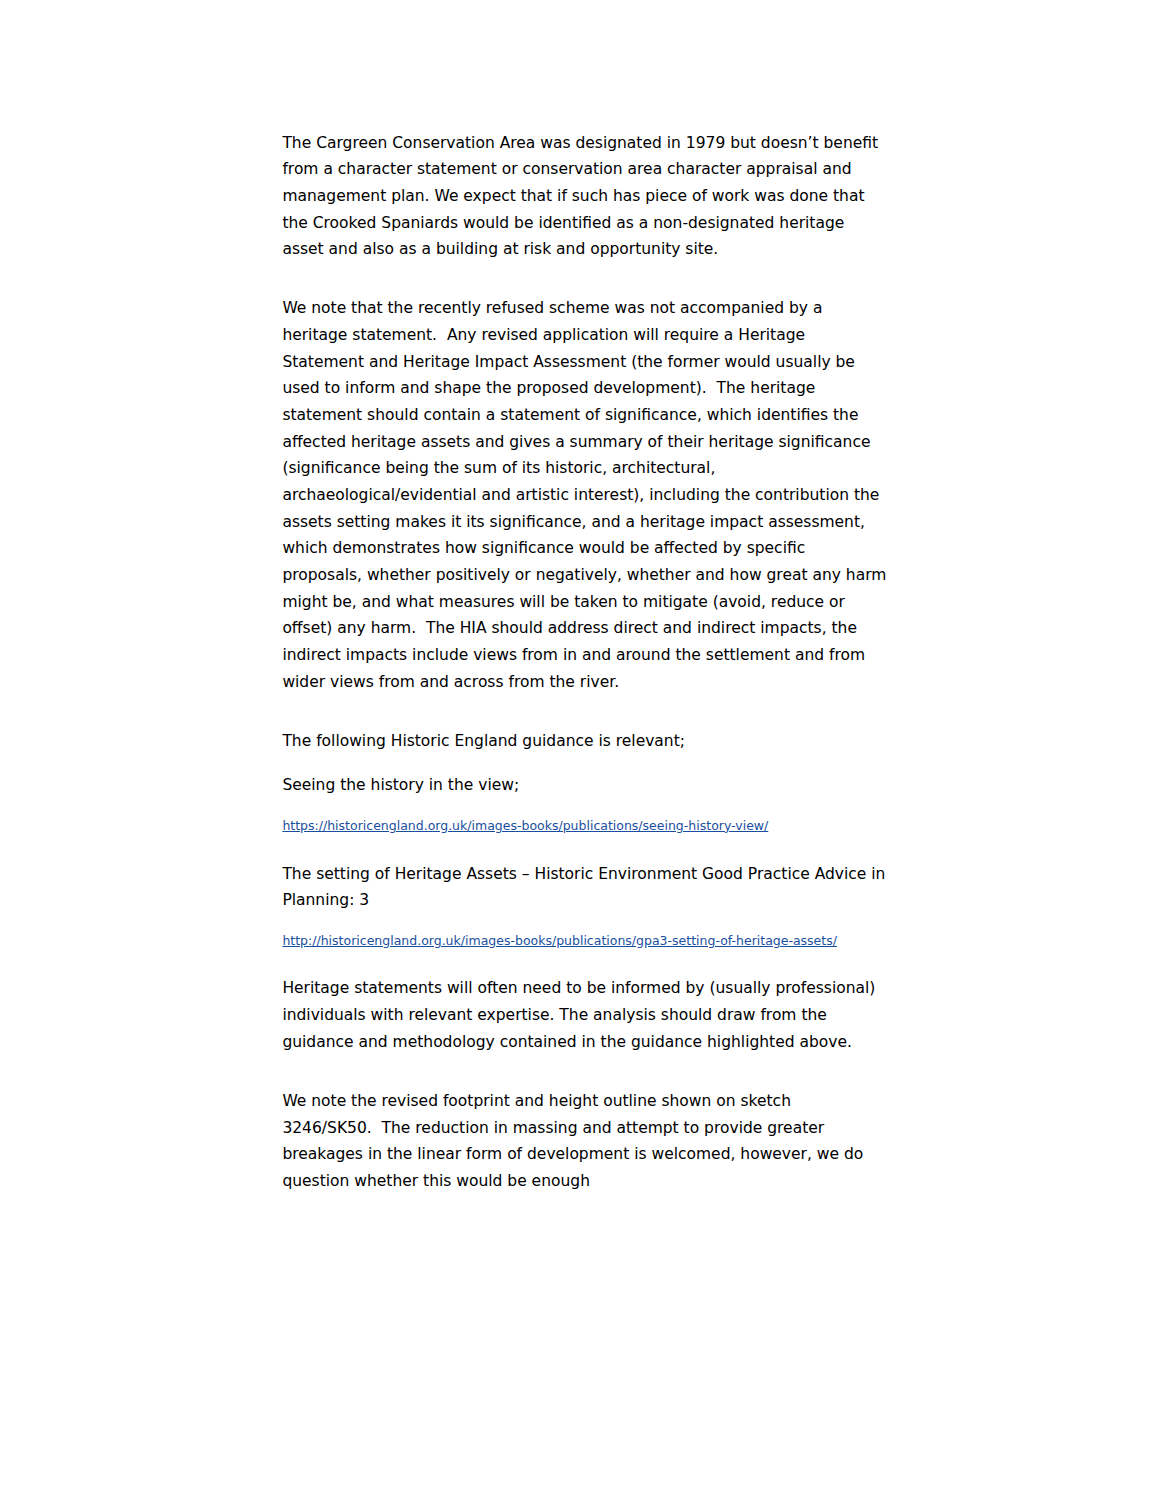The Cargreen Conservation Area was designated in 1979 but doesn’t benefit from a character statement or conservation area character appraisal and management plan. We expect that if such has piece of work was done that the Crooked Spaniards would be identified as a non-designated heritage asset and also as a building at risk and opportunity site.
We note that the recently refused scheme was not accompanied by a heritage statement. Any revised application will require a Heritage Statement and Heritage Impact Assessment (the former would usually be used to inform and shape the proposed development). The heritage statement should contain a statement of significance, which identifies the affected heritage assets and gives a summary of their heritage significance (significance being the sum of its historic, architectural, archaeological/evidential and artistic interest), including the contribution the assets setting makes it its significance, and a heritage impact assessment, which demonstrates how significance would be affected by specific proposals, whether positively or negatively, whether and how great any harm might be, and what measures will be taken to mitigate (avoid, reduce or offset) any harm. The HIA should address direct and indirect impacts, the indirect impacts include views from in and around the settlement and from wider views from and across from the river.
The following Historic England guidance is relevant;
Seeing the history in the view;
https://historicengland.org.uk/images-books/publications/seeing-history-view/
The setting of Heritage Assets – Historic Environment Good Practice Advice in Planning: 3
http://historicengland.org.uk/images-books/publications/gpa3-setting-of-heritage-assets/
Heritage statements will often need to be informed by (usually professional) individuals with relevant expertise. The analysis should draw from the guidance and methodology contained in the guidance highlighted above.
We note the revised footprint and height outline shown on sketch 3246/SK50. The reduction in massing and attempt to provide greater breakages in the linear form of development is welcomed, however, we do question whether this would be enough